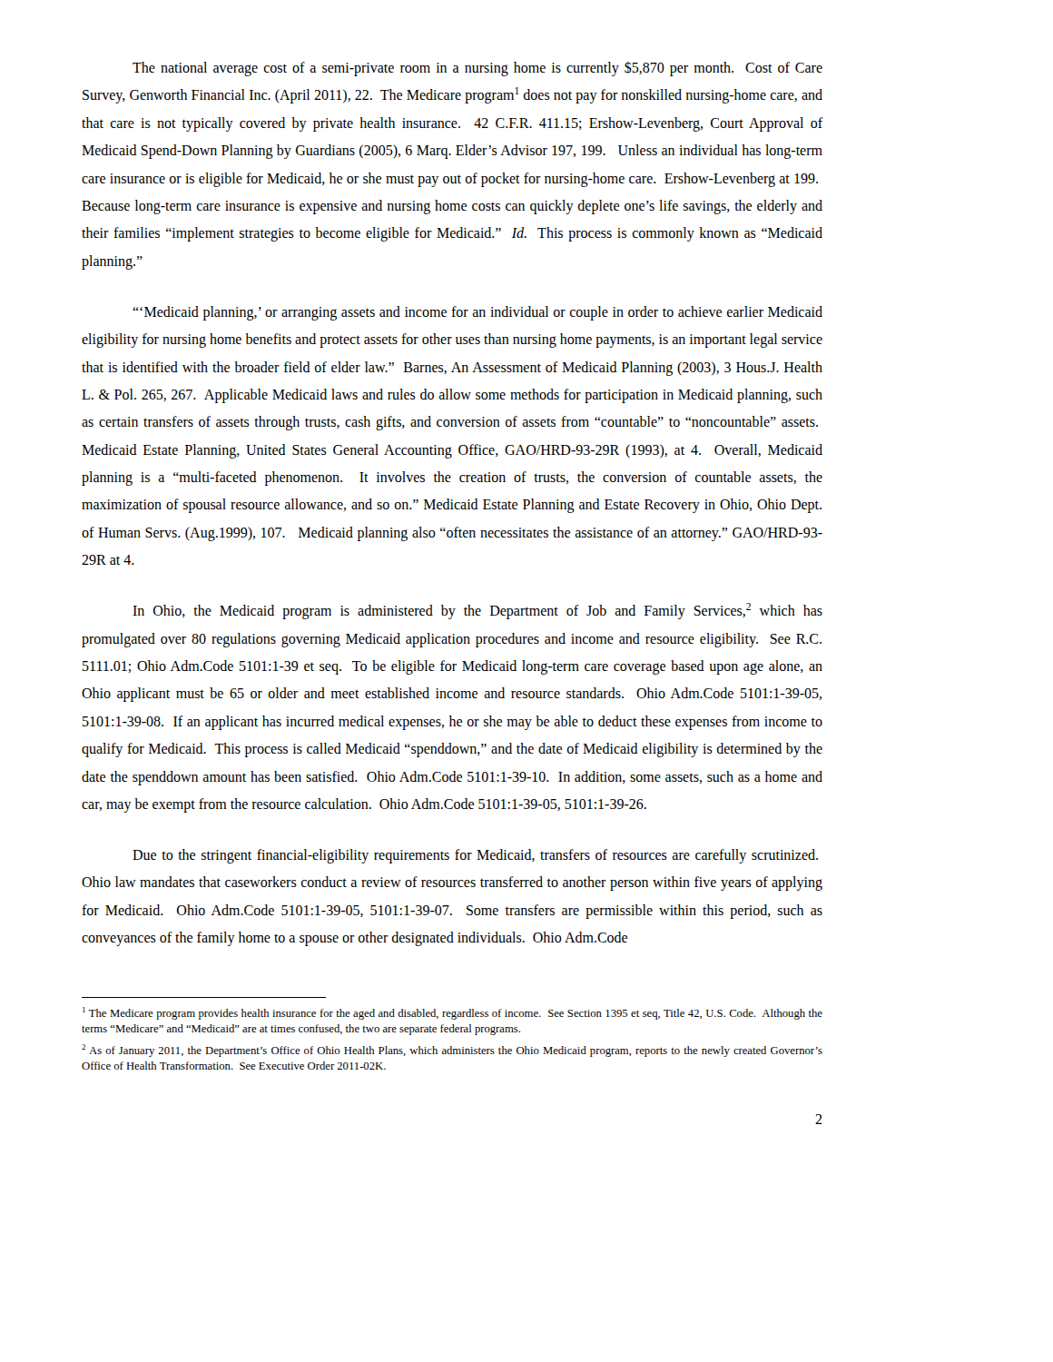The national average cost of a semi-private room in a nursing home is currently $5,870 per month. Cost of Care Survey, Genworth Financial Inc. (April 2011), 22. The Medicare program1 does not pay for nonskilled nursing-home care, and that care is not typically covered by private health insurance. 42 C.F.R. 411.15; Ershow-Levenberg, Court Approval of Medicaid Spend-Down Planning by Guardians (2005), 6 Marq. Elder’s Advisor 197, 199. Unless an individual has long-term care insurance or is eligible for Medicaid, he or she must pay out of pocket for nursing-home care. Ershow-Levenberg at 199. Because long-term care insurance is expensive and nursing home costs can quickly deplete one’s life savings, the elderly and their families “implement strategies to become eligible for Medicaid.” Id. This process is commonly known as “Medicaid planning.”
“‘Medicaid planning,’ or arranging assets and income for an individual or couple in order to achieve earlier Medicaid eligibility for nursing home benefits and protect assets for other uses than nursing home payments, is an important legal service that is identified with the broader field of elder law.” Barnes, An Assessment of Medicaid Planning (2003), 3 Hous.J. Health L. & Pol. 265, 267. Applicable Medicaid laws and rules do allow some methods for participation in Medicaid planning, such as certain transfers of assets through trusts, cash gifts, and conversion of assets from “countable” to “noncountable” assets. Medicaid Estate Planning, United States General Accounting Office, GAO/HRD-93-29R (1993), at 4. Overall, Medicaid planning is a “multi-faceted phenomenon. It involves the creation of trusts, the conversion of countable assets, the maximization of spousal resource allowance, and so on.” Medicaid Estate Planning and Estate Recovery in Ohio, Ohio Dept. of Human Servs. (Aug.1999), 107. Medicaid planning also “often necessitates the assistance of an attorney.” GAO/HRD-93-29R at 4.
In Ohio, the Medicaid program is administered by the Department of Job and Family Services,2 which has promulgated over 80 regulations governing Medicaid application procedures and income and resource eligibility. See R.C. 5111.01; Ohio Adm.Code 5101:1-39 et seq. To be eligible for Medicaid long-term care coverage based upon age alone, an Ohio applicant must be 65 or older and meet established income and resource standards. Ohio Adm.Code 5101:1-39-05, 5101:1-39-08. If an applicant has incurred medical expenses, he or she may be able to deduct these expenses from income to qualify for Medicaid. This process is called Medicaid “spenddown,” and the date of Medicaid eligibility is determined by the date the spenddown amount has been satisfied. Ohio Adm.Code 5101:1-39-10. In addition, some assets, such as a home and car, may be exempt from the resource calculation. Ohio Adm.Code 5101:1-39-05, 5101:1-39-26.
Due to the stringent financial-eligibility requirements for Medicaid, transfers of resources are carefully scrutinized. Ohio law mandates that caseworkers conduct a review of resources transferred to another person within five years of applying for Medicaid. Ohio Adm.Code 5101:1-39-05, 5101:1-39-07. Some transfers are permissible within this period, such as conveyances of the family home to a spouse or other designated individuals. Ohio Adm.Code
1 The Medicare program provides health insurance for the aged and disabled, regardless of income. See Section 1395 et seq, Title 42, U.S. Code. Although the terms “Medicare” and “Medicaid” are at times confused, the two are separate federal programs.
2 As of January 2011, the Department’s Office of Ohio Health Plans, which administers the Ohio Medicaid program, reports to the newly created Governor’s Office of Health Transformation. See Executive Order 2011-02K.
2